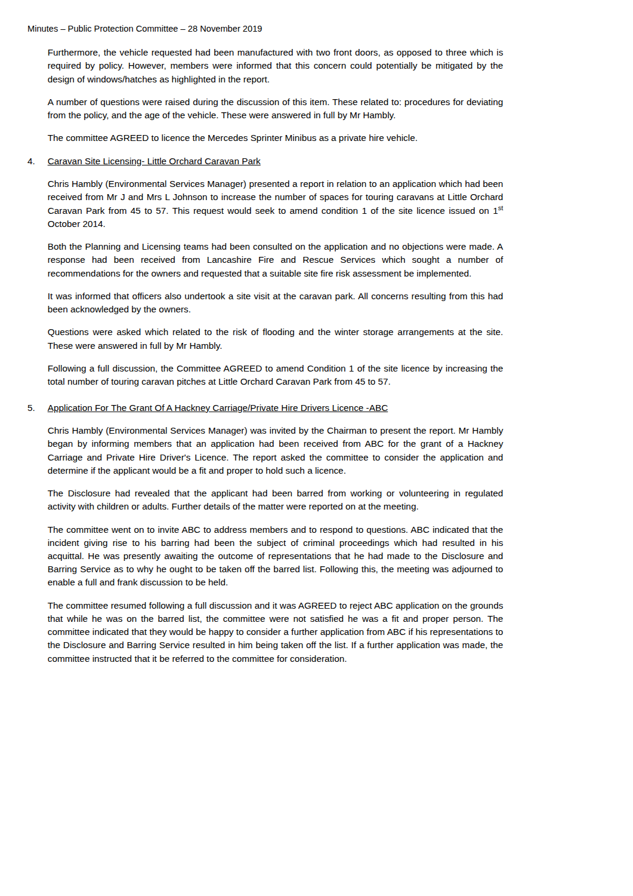Minutes – Public Protection Committee – 28 November 2019
Furthermore, the vehicle requested had been manufactured with two front doors, as opposed to three which is required by policy. However, members were informed that this concern could potentially be mitigated by the design of windows/hatches as highlighted in the report.
A number of questions were raised during the discussion of this item. These related to: procedures for deviating from the policy, and the age of the vehicle. These were answered in full by Mr Hambly.
The committee AGREED to licence the Mercedes Sprinter Minibus as a private hire vehicle.
Caravan Site Licensing- Little Orchard Caravan Park
Chris Hambly (Environmental Services Manager) presented a report in relation to an application which had been received from Mr J and Mrs L Johnson to increase the number of spaces for touring caravans at Little Orchard Caravan Park from 45 to 57. This request would seek to amend condition 1 of the site licence issued on 1st October 2014.
Both the Planning and Licensing teams had been consulted on the application and no objections were made. A response had been received from Lancashire Fire and Rescue Services which sought a number of recommendations for the owners and requested that a suitable site fire risk assessment be implemented.
It was informed that officers also undertook a site visit at the caravan park. All concerns resulting from this had been acknowledged by the owners.
Questions were asked which related to the risk of flooding and the winter storage arrangements at the site. These were answered in full by Mr Hambly.
Following a full discussion, the Committee AGREED to amend Condition 1 of the site licence by increasing the total number of touring caravan pitches at Little Orchard Caravan Park from 45 to 57.
Application For The Grant Of A Hackney Carriage/Private Hire Drivers Licence -ABC
Chris Hambly (Environmental Services Manager) was invited by the Chairman to present the report. Mr Hambly began by informing members that an application had been received from ABC for the grant of a Hackney Carriage and Private Hire Driver's Licence. The report asked the committee to consider the application and determine if the applicant would be a fit and proper to hold such a licence.
The Disclosure had revealed that the applicant had been barred from working or volunteering in regulated activity with children or adults. Further details of the matter were reported on at the meeting.
The committee went on to invite ABC to address members and to respond to questions. ABC indicated that the incident giving rise to his barring had been the subject of criminal proceedings which had resulted in his acquittal. He was presently awaiting the outcome of representations that he had made to the Disclosure and Barring Service as to why he ought to be taken off the barred list. Following this, the meeting was adjourned to enable a full and frank discussion to be held.
The committee resumed following a full discussion and it was AGREED to reject ABC application on the grounds that while he was on the barred list, the committee were not satisfied he was a fit and proper person. The committee indicated that they would be happy to consider a further application from ABC if his representations to the Disclosure and Barring Service resulted in him being taken off the list. If a further application was made, the committee instructed that it be referred to the committee for consideration.